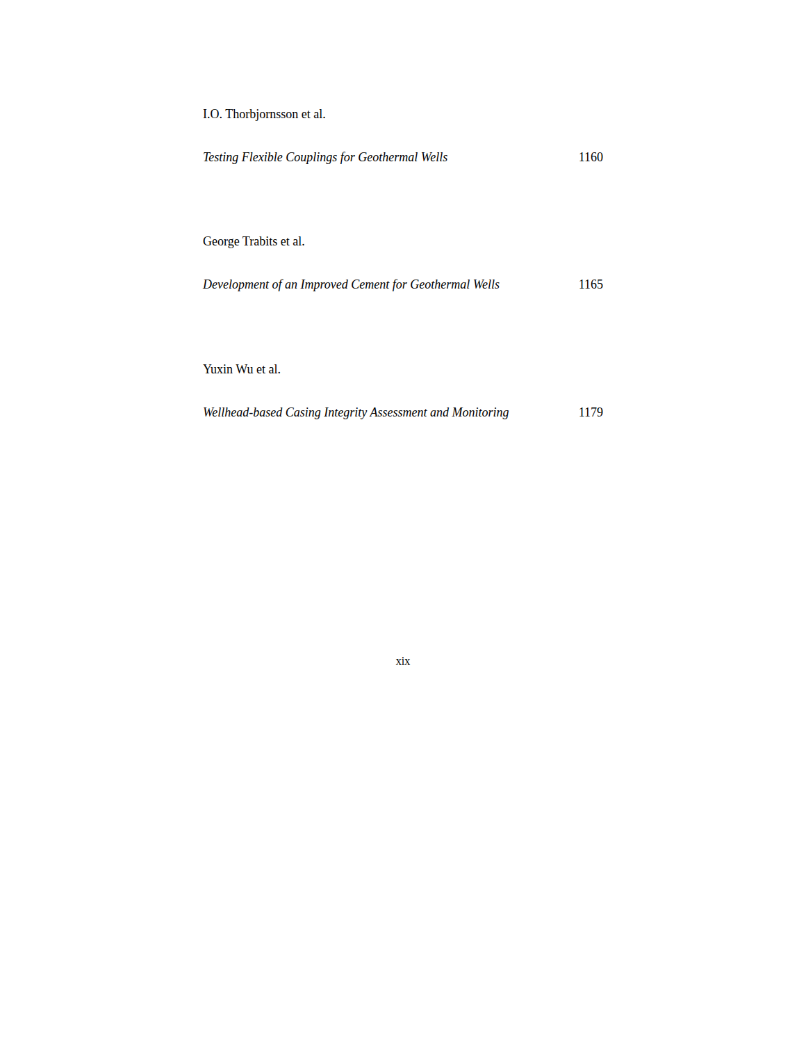I.O. Thorbjornsson et al.
Testing Flexible Couplings for Geothermal Wells 1160
George Trabits et al.
Development of an Improved Cement for Geothermal Wells 1165
Yuxin Wu et al.
Wellhead-based Casing Integrity Assessment and Monitoring 1179
xix